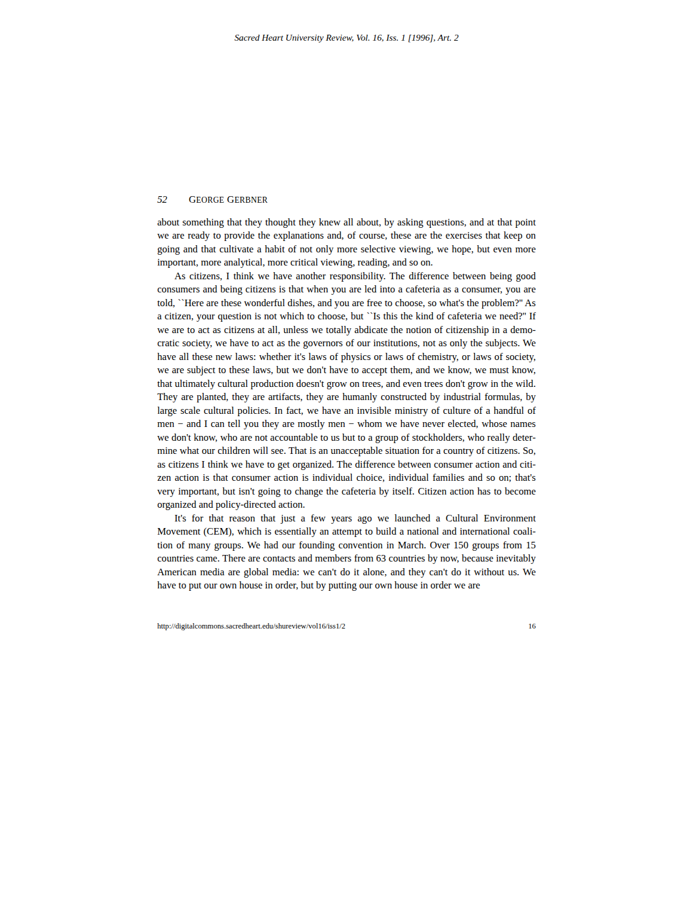Sacred Heart University Review, Vol. 16, Iss. 1 [1996], Art. 2
52 GEORGE GERBNER
about something that they thought they knew all about, by asking questions, and at that point we are ready to provide the explanations and, of course, these are the exercises that keep on going and that cultivate a habit of not only more selective viewing, we hope, but even more important, more analytical, more critical viewing, reading, and so on.
As citizens, I think we have another responsibility. The difference between being good consumers and being citizens is that when you are led into a cafeteria as a consumer, you are told, ``Here are these wonderful dishes, and you are free to choose, so what's the problem?'' As a citizen, your question is not which to choose, but ``Is this the kind of cafeteria we need?'' If we are to act as citizens at all, unless we totally abdicate the notion of citizenship in a democratic society, we have to act as the governors of our institutions, not as only the subjects. We have all these new laws: whether it's laws of physics or laws of chemistry, or laws of society, we are subject to these laws, but we don't have to accept them, and we know, we must know, that ultimately cultural production doesn't grow on trees, and even trees don't grow in the wild. They are planted, they are artifacts, they are humanly constructed by industrial formulas, by large scale cultural policies. In fact, we have an invisible ministry of culture of a handful of men − and I can tell you they are mostly men − whom we have never elected, whose names we don't know, who are not accountable to us but to a group of stockholders, who really determine what our children will see. That is an unacceptable situation for a country of citizens. So, as citizens I think we have to get organized. The difference between consumer action and citizen action is that consumer action is individual choice, individual families and so on; that's very important, but isn't going to change the cafeteria by itself. Citizen action has to become organized and policy-directed action.
It's for that reason that just a few years ago we launched a Cultural Environment Movement (CEM), which is essentially an attempt to build a national and international coalition of many groups. We had our founding convention in March. Over 150 groups from 15 countries came. There are contacts and members from 63 countries by now, because inevitably American media are global media: we can't do it alone, and they can't do it without us. We have to put our own house in order, but by putting our own house in order we are
http://digitalcommons.sacredheart.edu/shureview/vol16/iss1/2 16